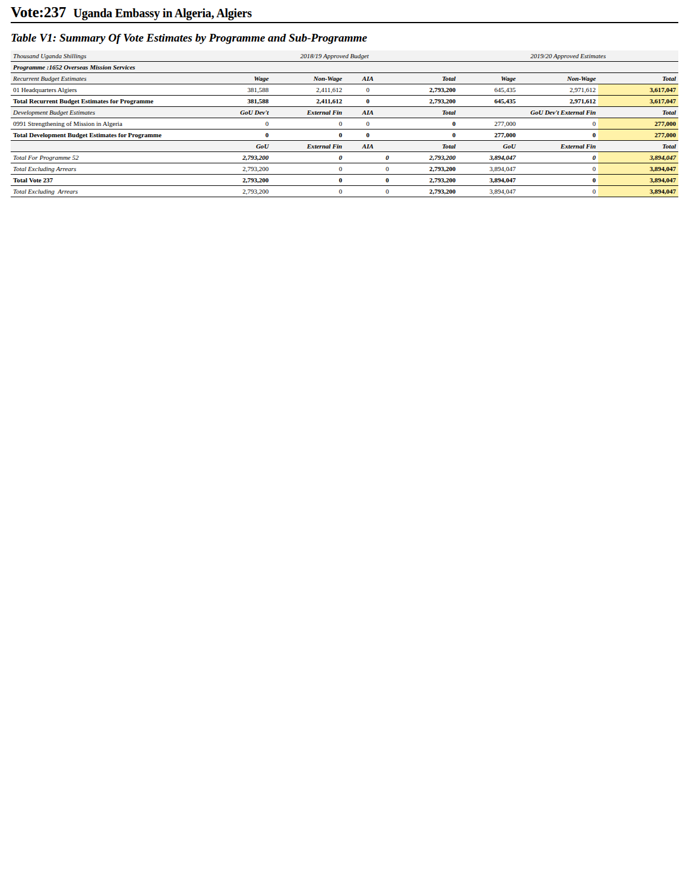Vote:237 Uganda Embassy in Algeria, Algiers
Table V1: Summary Of Vote Estimates by Programme and Sub-Programme
| Thousand Uganda Shillings | 2018/19 Approved Budget | 2019/20 Approved Estimates |
| --- | --- | --- |
| Programme :1652 Overseas Mission Services |
| Recurrent Budget Estimates | Wage | Non-Wage | AIA | Total | Wage | Non-Wage | Total |
| 01 Headquarters Algiers | 381,588 | 2,411,612 | 0 | 2,793,200 | 645,435 | 2,971,612 | 3,617,047 |
| Total Recurrent Budget Estimates for Programme | 381,588 | 2,411,612 | 0 | 2,793,200 | 645,435 | 2,971,612 | 3,617,047 |
| Development Budget Estimates | GoU Dev't | External Fin | AIA | Total | GoU Dev't External Fin | Total |
| 0991 Strengthening of Mission in Algeria | 0 | 0 | 0 | 0 | 277,000 | 0 | 277,000 |
| Total Development Budget Estimates for Programme | 0 | 0 | 0 | 0 | 277,000 | 0 | 277,000 |
| | GoU | External Fin | AIA | Total | GoU | External Fin | Total |
| Total For Programme 52 | 2,793,200 | 0 | 0 | 2,793,200 | 3,894,047 | 0 | 3,894,047 |
| Total Excluding Arrears | 2,793,200 | 0 | 0 | 2,793,200 | 3,894,047 | 0 | 3,894,047 |
| Total Vote 237 | 2,793,200 | 0 | 0 | 2,793,200 | 3,894,047 | 0 | 3,894,047 |
| Total Excluding Arrears | 2,793,200 | 0 | 0 | 2,793,200 | 3,894,047 | 0 | 3,894,047 |